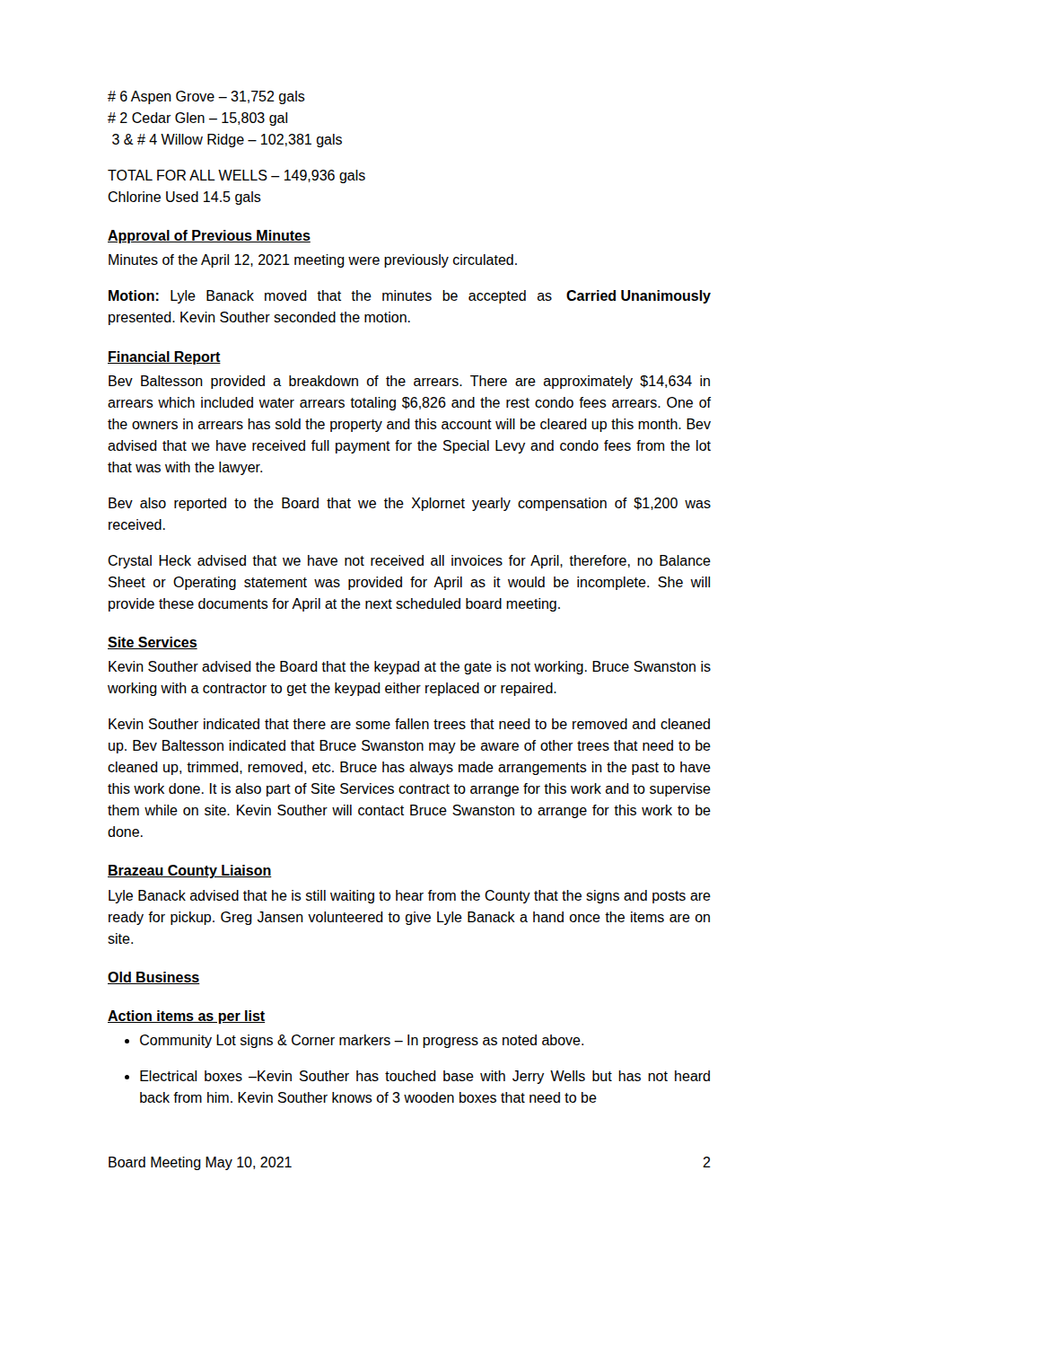# 6 Aspen Grove – 31,752 gals
# 2 Cedar Glen – 15,803 gal
3 & # 4 Willow Ridge – 102,381 gals
TOTAL FOR ALL WELLS – 149,936 gals
Chlorine Used 14.5 gals
Approval of Previous Minutes
Minutes of the April 12, 2021 meeting were previously circulated.
Motion: Lyle Banack moved that the minutes be accepted as presented. Kevin Souther seconded the motion. Carried Unanimously
Financial Report
Bev Baltesson provided a breakdown of the arrears. There are approximately $14,634 in arrears which included water arrears totaling $6,826 and the rest condo fees arrears. One of the owners in arrears has sold the property and this account will be cleared up this month. Bev advised that we have received full payment for the Special Levy and condo fees from the lot that was with the lawyer.
Bev also reported to the Board that we the Xplornet yearly compensation of $1,200 was received.
Crystal Heck advised that we have not received all invoices for April, therefore, no Balance Sheet or Operating statement was provided for April as it would be incomplete. She will provide these documents for April at the next scheduled board meeting.
Site Services
Kevin Souther advised the Board that the keypad at the gate is not working. Bruce Swanston is working with a contractor to get the keypad either replaced or repaired.
Kevin Souther indicated that there are some fallen trees that need to be removed and cleaned up. Bev Baltesson indicated that Bruce Swanston may be aware of other trees that need to be cleaned up, trimmed, removed, etc. Bruce has always made arrangements in the past to have this work done. It is also part of Site Services contract to arrange for this work and to supervise them while on site. Kevin Souther will contact Bruce Swanston to arrange for this work to be done.
Brazeau County Liaison
Lyle Banack advised that he is still waiting to hear from the County that the signs and posts are ready for pickup. Greg Jansen volunteered to give Lyle Banack a hand once the items are on site.
Old Business
Action items as per list
Community Lot signs & Corner markers – In progress as noted above.
Electrical boxes –Kevin Souther has touched base with Jerry Wells but has not heard back from him. Kevin Souther knows of 3 wooden boxes that need to be
Board Meeting May 10, 2021 2